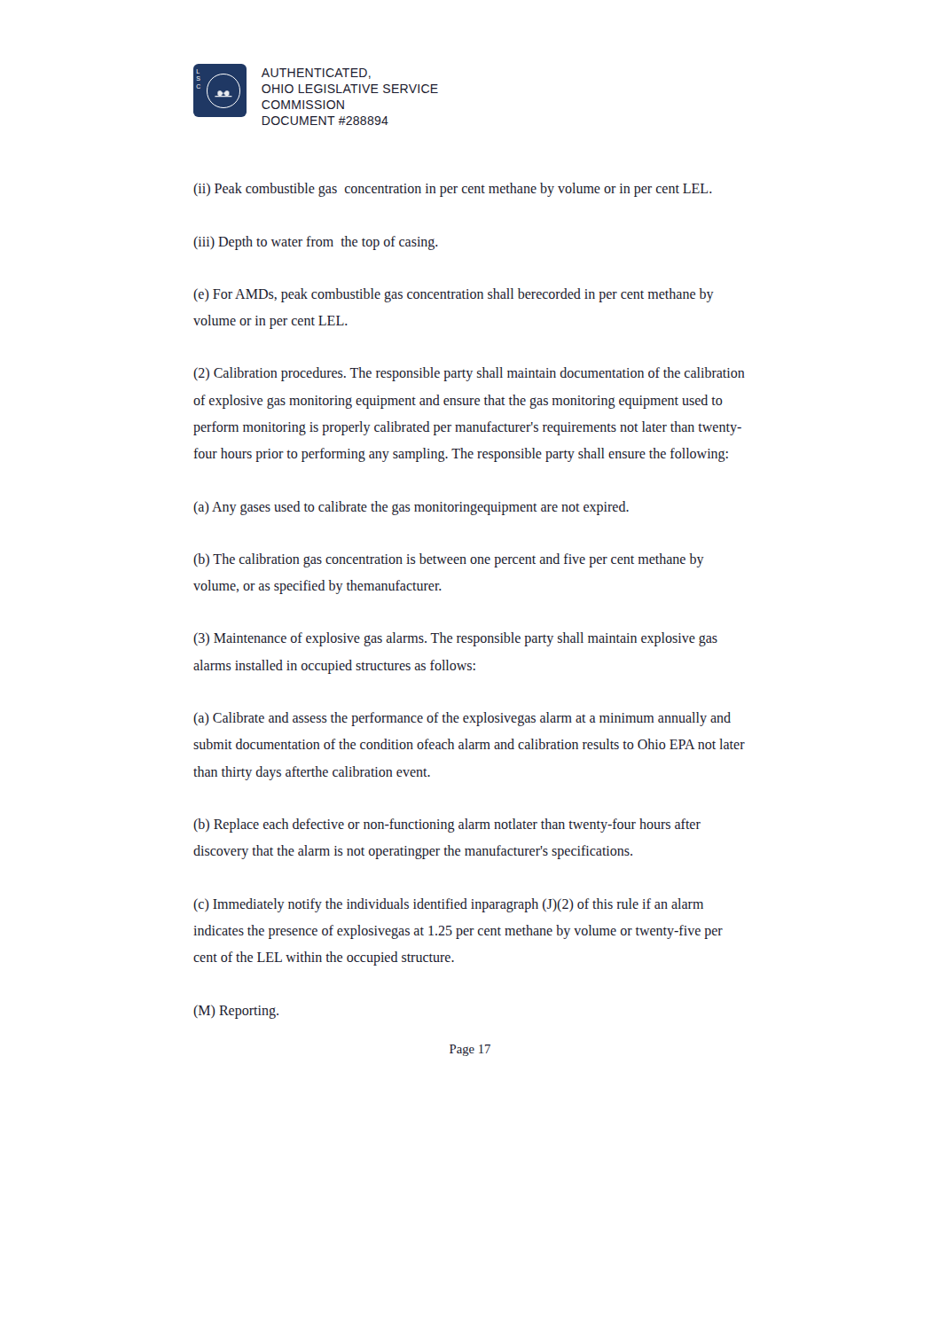L
S
C
AUTHENTICATED,
OHIO LEGISLATIVE SERVICE
COMMISSION
DOCUMENT #288894
(ii) Peak combustible gas concentration in per cent methane by volume or in per cent LEL.
(iii) Depth to water from the top of casing.
(e) For AMDs, peak combustible gas concentration shall be​recorded in per cent methane by volume or in per cent LEL.
(2) Calibration procedures. The responsible party shall maintain documentation of the calibration of explosive gas monitoring equipment and ensure that the gas monitoring equipment used to perform monitoring is properly calibrated per manufacturer's requirements not later than twenty-four hours prior to performing any sampling. The responsible party shall ensure the following:
(a) Any gases used to calibrate the gas monitoring​equipment are not expired.
(b) The calibration gas concentration is between one percent and five per cent methane by volume, or as specified by the​manufacturer.
(3) Maintenance of explosive gas alarms. The responsible party shall maintain explosive gas alarms installed in occupied structures as follows:
(a) Calibrate and assess the performance of the explosive​gas alarm at a minimum annually and submit documentation of the condition of​each alarm and calibration results to Ohio EPA not later than thirty days after​the calibration event.
(b) Replace each defective or non-functioning alarm not​later than twenty-four hours after discovery that the alarm is not operating​per the manufacturer's specifications.
(c) Immediately notify the individuals identified in​paragraph (J)(2) of this rule if an alarm indicates the presence of explosive​gas at 1.25 per cent methane by volume or twenty-five per cent of the LEL within the occupied structure.
(M) Reporting.
Page 17